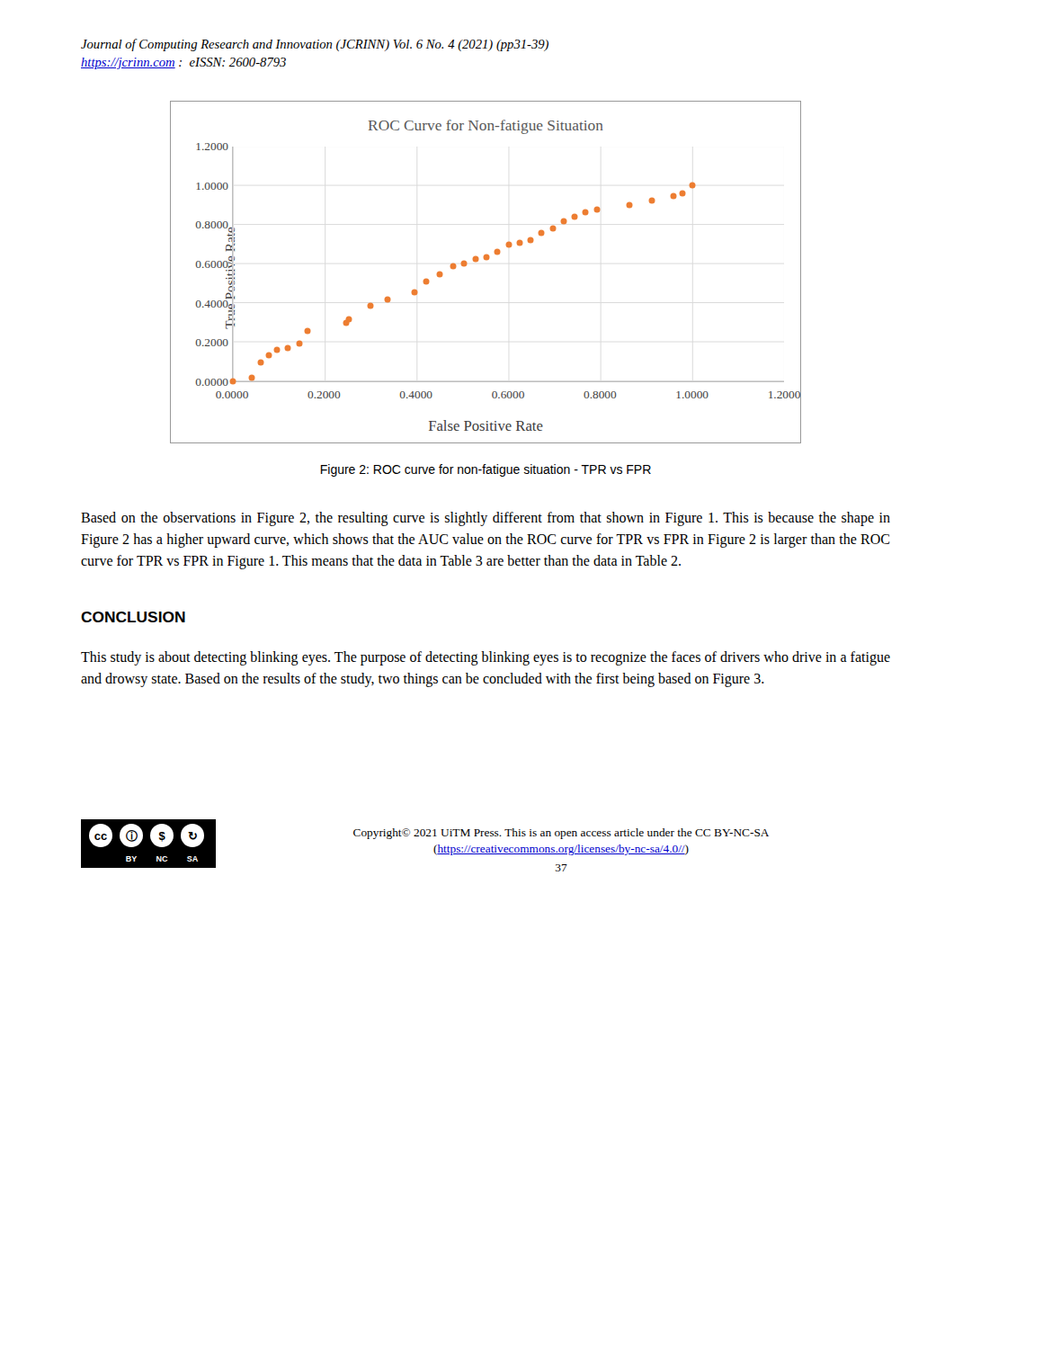Journal of Computing Research and Innovation (JCRINN) Vol. 6 No. 4 (2021) (pp31-39)
https://jcrinn.com : eISSN: 2600-8793
ROC Curve for Non-fatigue Situation
True Positive Rate
1.2000 1.0000 0.8000 0.6000 0.4000 0.2000 0.0000
0.0000 0.2000 0.4000 0.6000 0.8000 1.0000 1.2000
False Positive Rate
Figure 2: ROC curve for non-fatigue situation - TPR vs FPR
Based on the observations in Figure 2, the resulting curve is slightly different from that shown in Figure 1. This is because the shape in Figure 2 has a higher upward curve, which shows that the AUC value on the ROC curve for TPR vs FPR in Figure 2 is larger than the ROC curve for TPR vs FPR in Figure 1. This means that the data in Table 3 are better than the data in Table 2.
CONCLUSION
This study is about detecting blinking eyes. The purpose of detecting blinking eyes is to recognize the faces of drivers who drive in a fatigue and drowsy state. Based on the results of the study, two things can be concluded with the first being based on Figure 3.
cc ⓘ $ ↻ BY NC SA
Copyright© 2021 UiTM Press. This is an open access article under the CC BY-NC-SA
(https://creativecommons.org/licenses/by-nc-sa/4.0//)
37